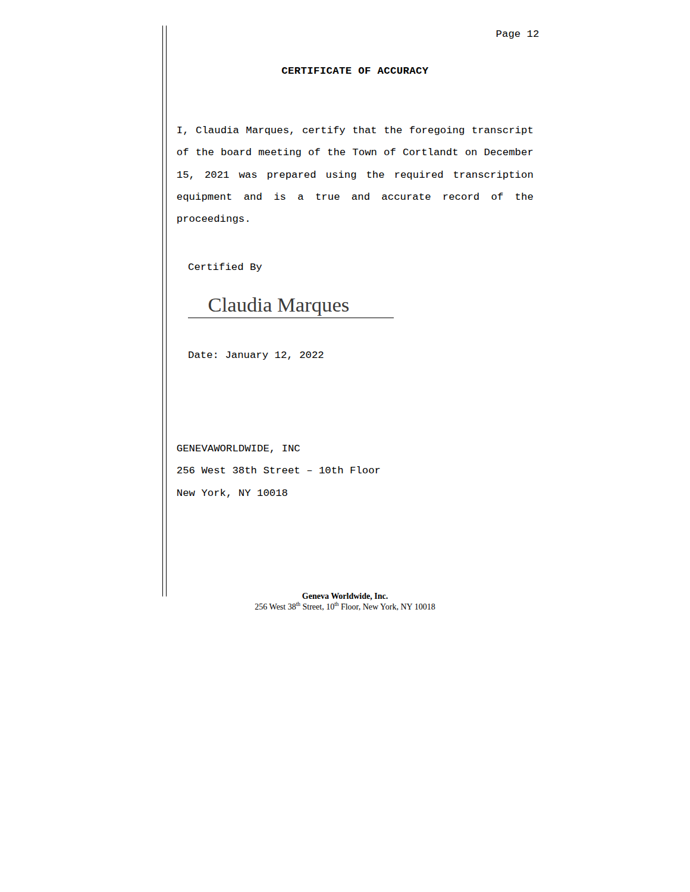Page 12
CERTIFICATE OF ACCURACY
I, Claudia Marques, certify that the foregoing transcript of the board meeting of the Town of Cortlandt on December 15, 2021 was prepared using the required transcription equipment and is a true and accurate record of the proceedings.
Certified By
Claudia Marques
Date: January 12, 2022
GENEVAWORLDWIDE, INC
256 West 38th Street – 10th Floor
New York, NY 10018
Geneva Worldwide, Inc.
256 West 38th Street, 10th Floor, New York, NY 10018